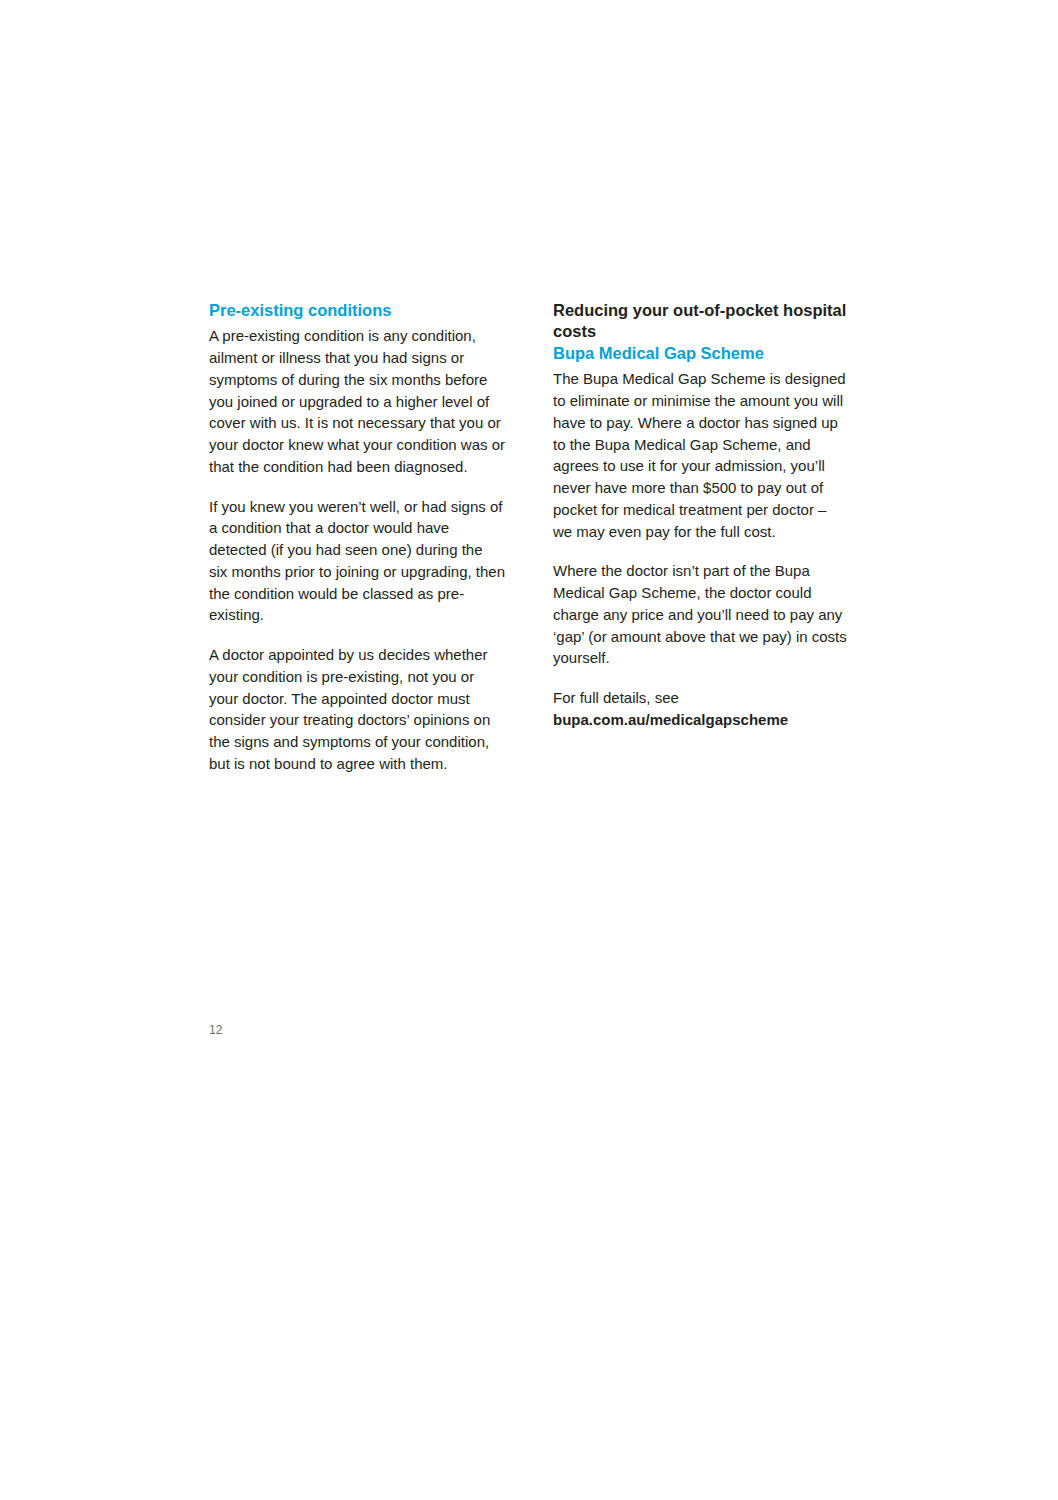Pre-existing conditions
A pre-existing condition is any condition, ailment or illness that you had signs or symptoms of during the six months before you joined or upgraded to a higher level of cover with us. It is not necessary that you or your doctor knew what your condition was or that the condition had been diagnosed.
If you knew you weren’t well, or had signs of a condition that a doctor would have detected (if you had seen one) during the six months prior to joining or upgrading, then the condition would be classed as pre-existing.
A doctor appointed by us decides whether your condition is pre-existing, not you or your doctor. The appointed doctor must consider your treating doctors’ opinions on the signs and symptoms of your condition, but is not bound to agree with them.
Reducing your out-of-pocket hospital costs
Bupa Medical Gap Scheme
The Bupa Medical Gap Scheme is designed to eliminate or minimise the amount you will have to pay. Where a doctor has signed up to the Bupa Medical Gap Scheme, and agrees to use it for your admission, you’ll never have more than $500 to pay out of pocket for medical treatment per doctor – we may even pay for the full cost.
Where the doctor isn’t part of the Bupa Medical Gap Scheme, the doctor could charge any price and you’ll need to pay any ‘gap’ (or amount above that we pay) in costs yourself.
For full details, see
bupa.com.au/medicalgapscheme
12